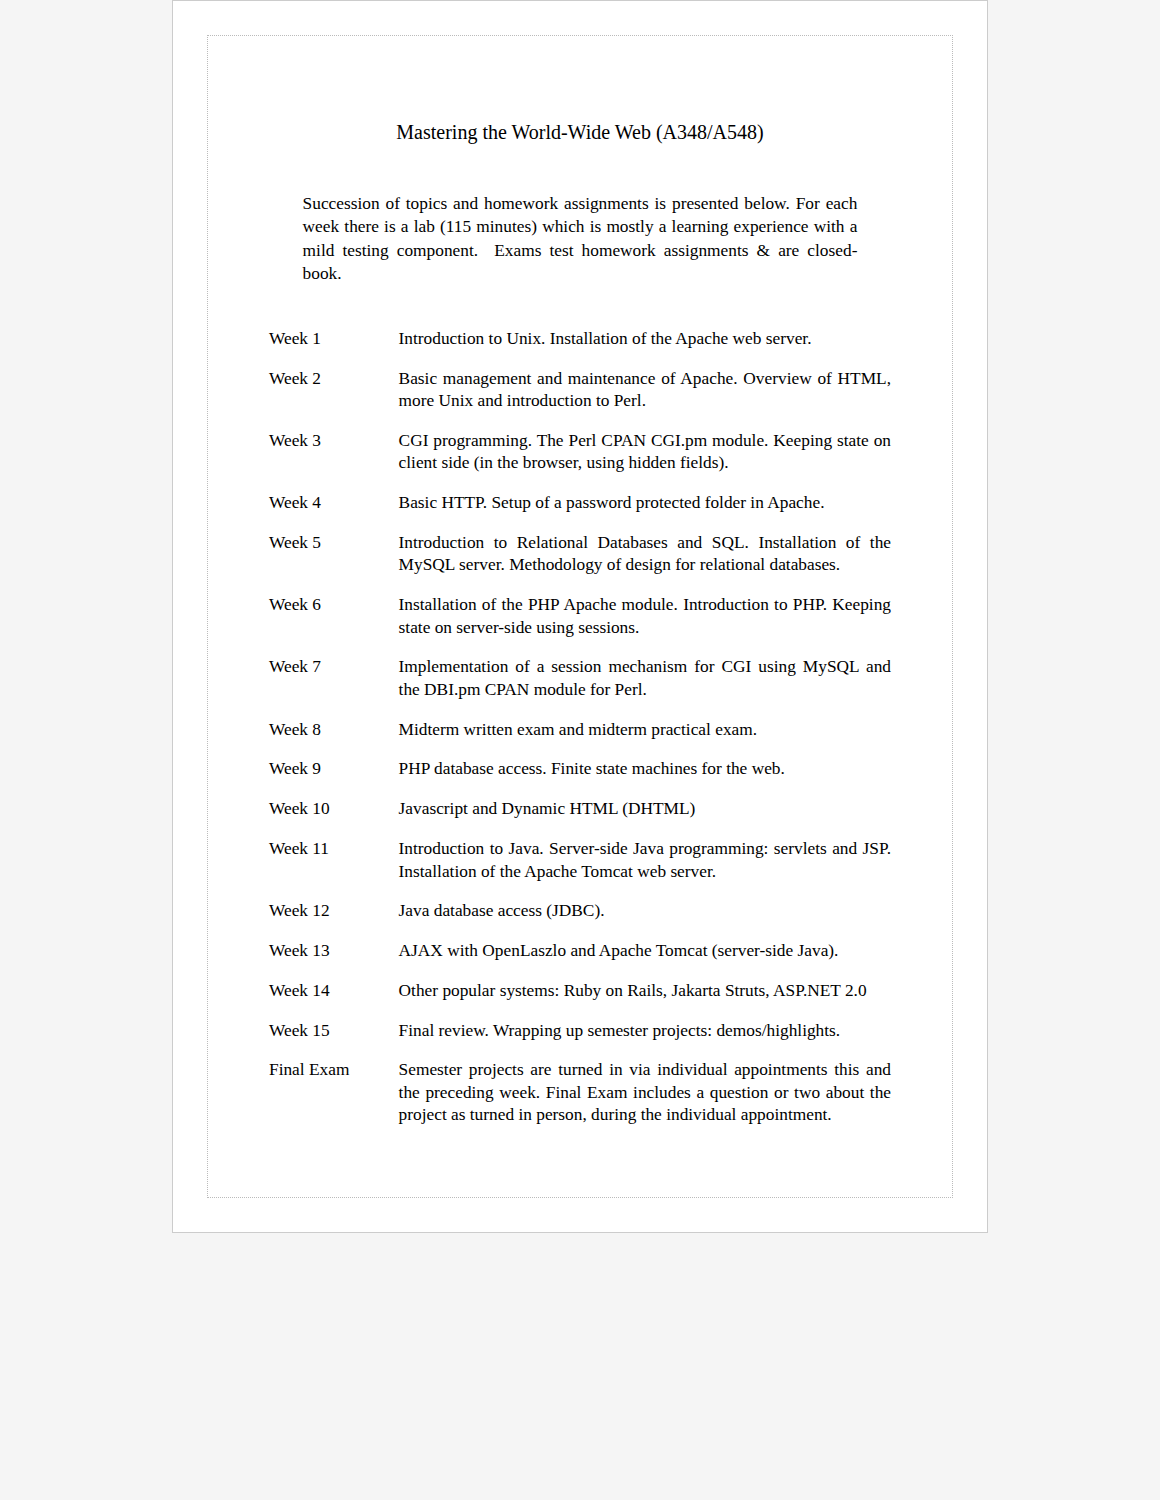Mastering the World-Wide Web (A348/A548)
Succession of topics and homework assignments is presented below. For each week there is a lab (115 minutes) which is mostly a learning experience with a mild testing component. Exams test homework assignments & are closed-book.
| Week 1 | Introduction to Unix. Installation of the Apache web server. |
| Week 2 | Basic management and maintenance of Apache. Overview of HTML, more Unix and introduction to Perl. |
| Week 3 | CGI programming. The Perl CPAN CGI.pm module. Keeping state on client side (in the browser, using hidden fields). |
| Week 4 | Basic HTTP. Setup of a password protected folder in Apache. |
| Week 5 | Introduction to Relational Databases and SQL. Installation of the MySQL server. Methodology of design for relational databases. |
| Week 6 | Installation of the PHP Apache module. Introduction to PHP. Keeping state on server-side using sessions. |
| Week 7 | Implementation of a session mechanism for CGI using MySQL and the DBI.pm CPAN module for Perl. |
| Week 8 | Midterm written exam and midterm practical exam. |
| Week 9 | PHP database access. Finite state machines for the web. |
| Week 10 | Javascript and Dynamic HTML (DHTML) |
| Week 11 | Introduction to Java. Server-side Java programming: servlets and JSP. Installation of the Apache Tomcat web server. |
| Week 12 | Java database access (JDBC). |
| Week 13 | AJAX with OpenLaszlo and Apache Tomcat (server-side Java). |
| Week 14 | Other popular systems: Ruby on Rails, Jakarta Struts, ASP.NET 2.0 |
| Week 15 | Final review. Wrapping up semester projects: demos/highlights. |
| Final Exam | Semester projects are turned in via individual appointments this and the preceding week. Final Exam includes a question or two about the project as turned in person, during the individual appointment. |